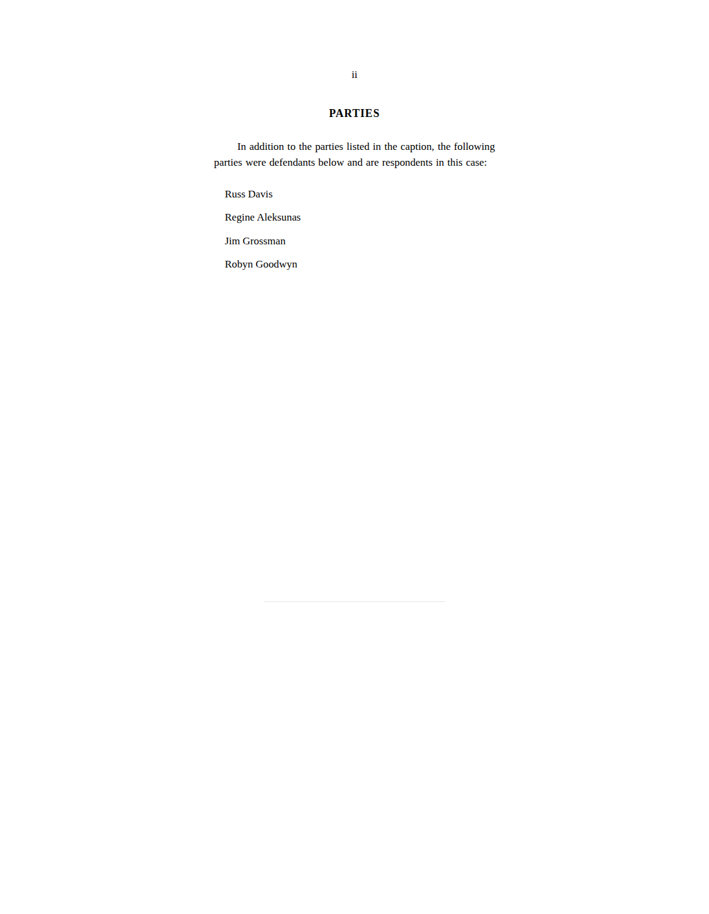ii
PARTIES
In addition to the parties listed in the caption, the following parties were defendants below and are respondents in this case:
Russ Davis
Regine Aleksunas
Jim Grossman
Robyn Goodwyn